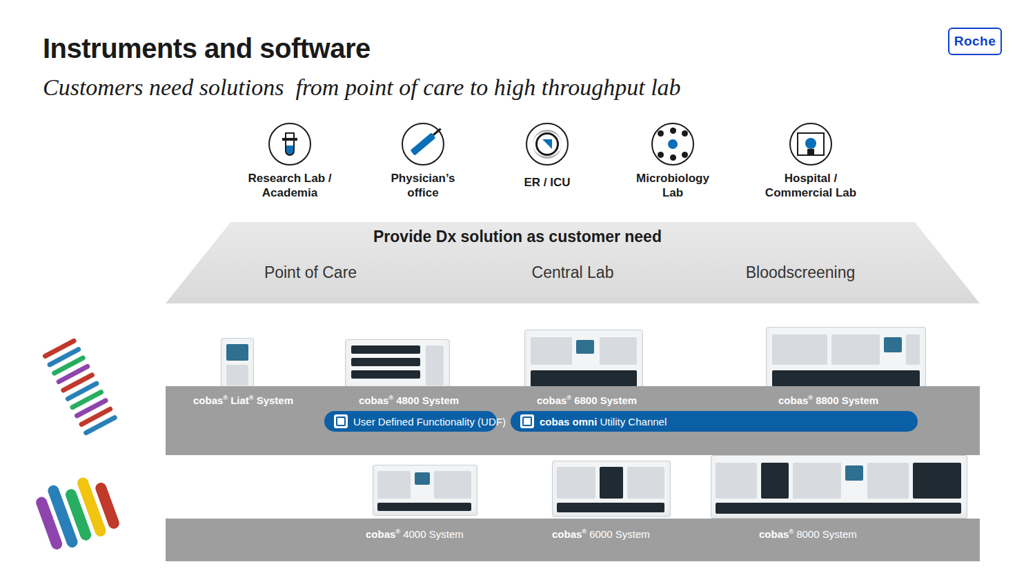Instruments and software
Customers need solutions from point of care to high throughput lab
Roche
Research Lab /
Academia
Physician’s
office
ER / ICU
Microbiology
Lab
Hospital /
Commercial Lab
Provide Dx solution as customer need
Point of Care
Central Lab
Bloodscreening
cobas® Liat® System
cobas® 4800 System
cobas® 6800 System
cobas® 8800 System
User Defined Functionality (UDF)
cobas omni Utility Channel
cobas® 4000 System
cobas® 6000 System
cobas® 8000 System